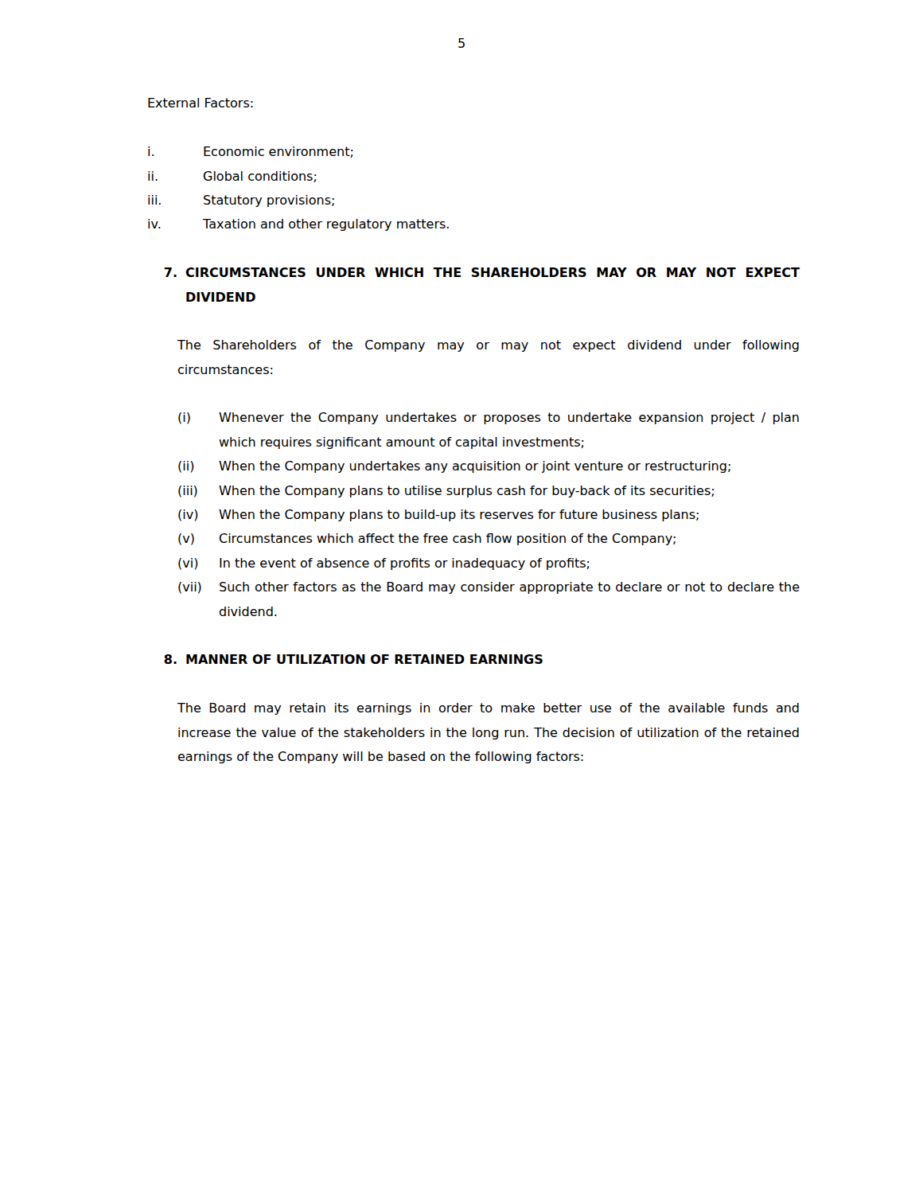5
External Factors:
i. Economic environment;
ii. Global conditions;
iii. Statutory provisions;
iv. Taxation and other regulatory matters.
7. Circumstances under which the shareholders may or may not expect dividend
The Shareholders of the Company may or may not expect dividend under following circumstances:
(i) Whenever the Company undertakes or proposes to undertake expansion project / plan which requires significant amount of capital investments;
(ii) When the Company undertakes any acquisition or joint venture or restructuring;
(iii) When the Company plans to utilise surplus cash for buy-back of its securities;
(iv) When the Company plans to build-up its reserves for future business plans;
(v) Circumstances which affect the free cash flow position of the Company;
(vi) In the event of absence of profits or inadequacy of profits;
(vii) Such other factors as the Board may consider appropriate to declare or not to declare the dividend.
8. Manner of utilization of retained earnings
The Board may retain its earnings in order to make better use of the available funds and increase the value of the stakeholders in the long run. The decision of utilization of the retained earnings of the Company will be based on the following factors: